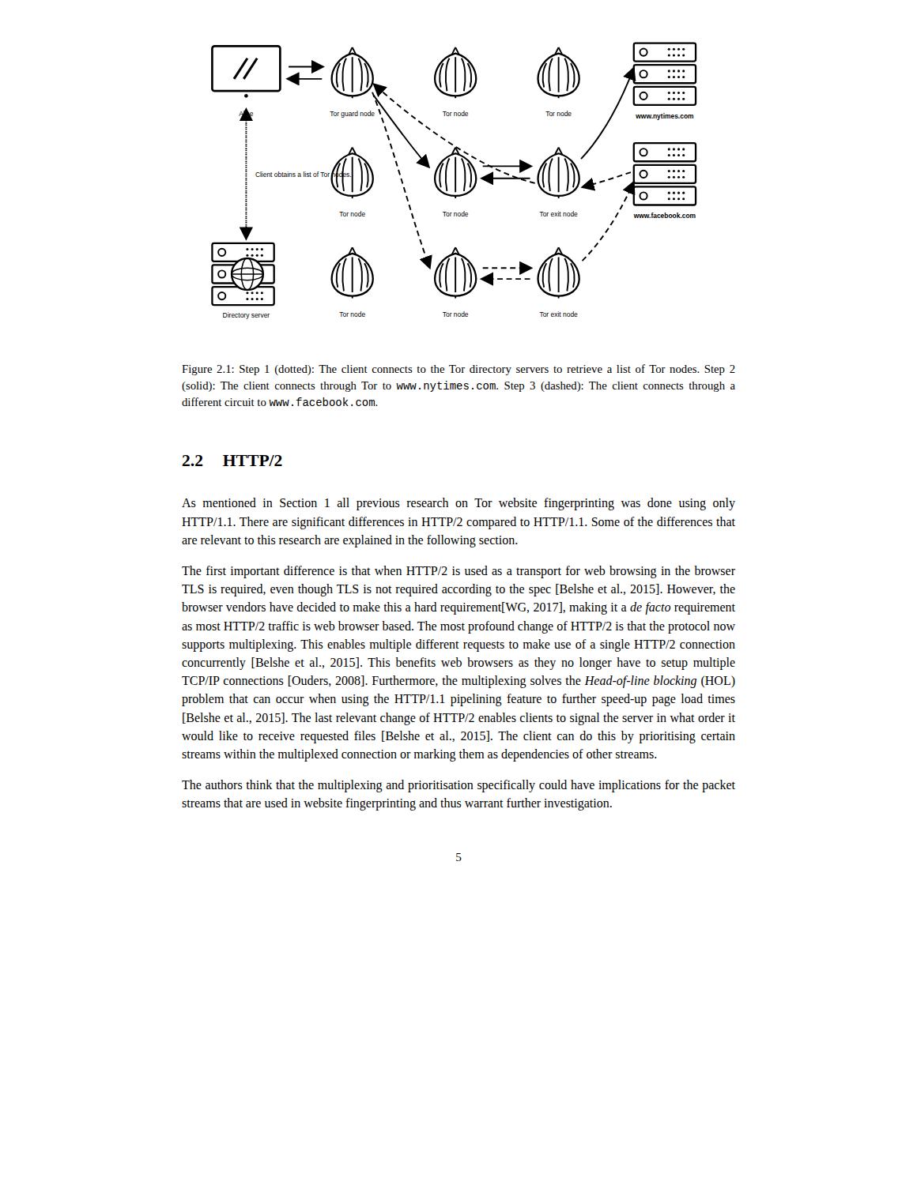Alice Tor guard node Tor node Tor node www.nytimes.com Tor node Tor node Tor exit node www.facebook.com Directory server Tor node Tor node Tor exit node Client obtains a list of Tor nodes.
Figure 2.1: Step 1 (dotted): The client connects to the Tor directory servers to retrieve a list of Tor nodes. Step 2 (solid): The client connects through Tor to www.nytimes.com. Step 3 (dashed): The client connects through a different circuit to www.facebook.com.
2.2 HTTP/2
As mentioned in Section 1 all previous research on Tor website fingerprinting was done using only HTTP/1.1. There are significant differences in HTTP/2 compared to HTTP/1.1. Some of the differences that are relevant to this research are explained in the following section.
The first important difference is that when HTTP/2 is used as a transport for web browsing in the browser TLS is required, even though TLS is not required according to the spec [Belshe et al., 2015]. However, the browser vendors have decided to make this a hard requirement[WG, 2017], making it a de facto requirement as most HTTP/2 traffic is web browser based. The most profound change of HTTP/2 is that the protocol now supports multiplexing. This enables multiple different requests to make use of a single HTTP/2 connection concurrently [Belshe et al., 2015]. This benefits web browsers as they no longer have to setup multiple TCP/IP connections [Ouders, 2008]. Furthermore, the multiplexing solves the Head-of-line blocking (HOL) problem that can occur when using the HTTP/1.1 pipelining feature to further speed-up page load times [Belshe et al., 2015]. The last relevant change of HTTP/2 enables clients to signal the server in what order it would like to receive requested files [Belshe et al., 2015]. The client can do this by prioritising certain streams within the multiplexed connection or marking them as dependencies of other streams.
The authors think that the multiplexing and prioritisation specifically could have implications for the packet streams that are used in website fingerprinting and thus warrant further investigation.
5